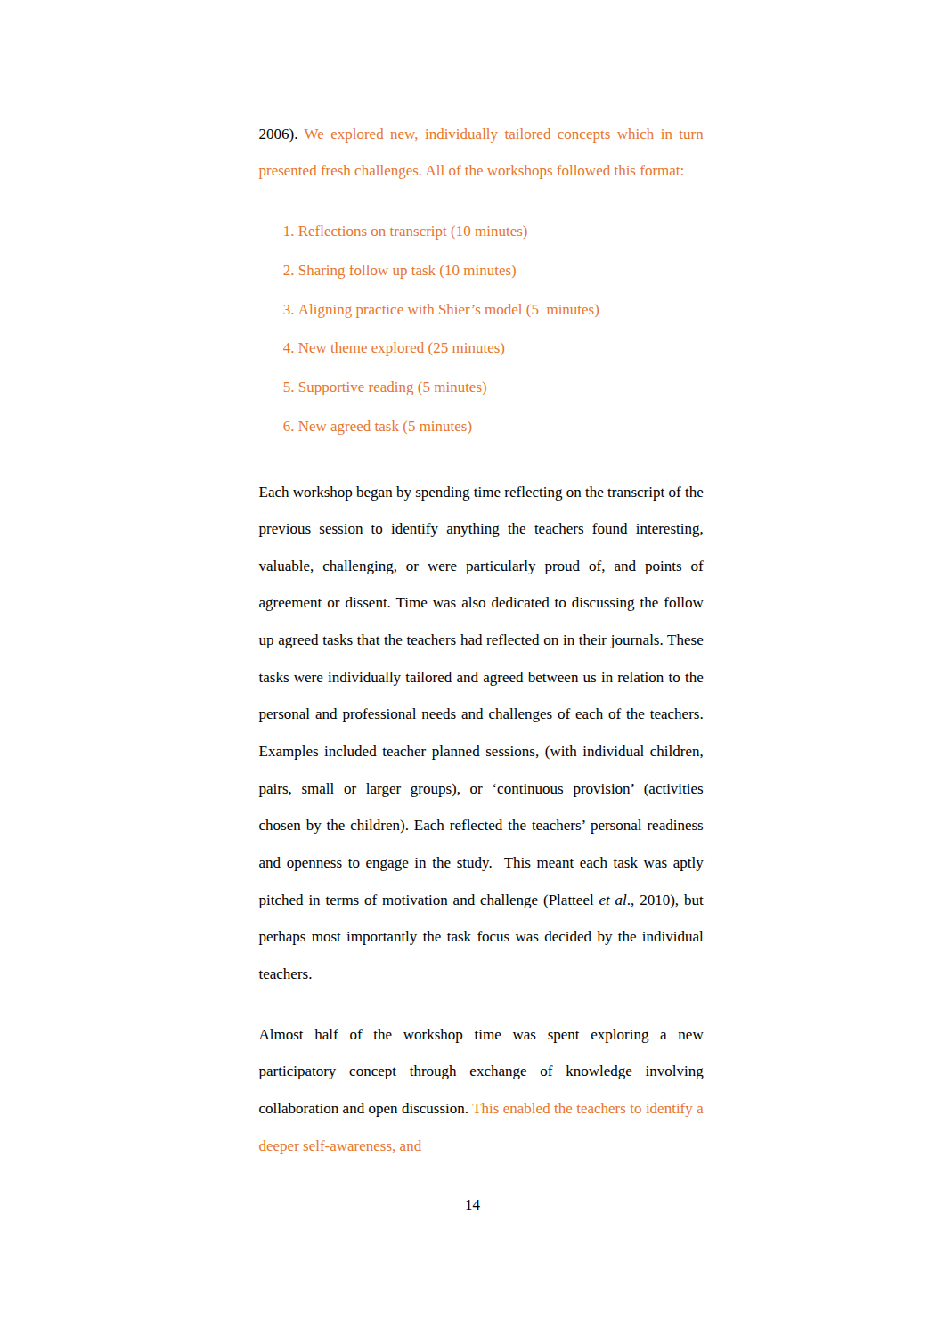2006). We explored new, individually tailored concepts which in turn presented fresh challenges. All of the workshops followed this format:
Reflections on transcript (10 minutes)
Sharing follow up task (10 minutes)
Aligning practice with Shier’s model (5 minutes)
New theme explored (25 minutes)
Supportive reading (5 minutes)
New agreed task (5 minutes)
Each workshop began by spending time reflecting on the transcript of the previous session to identify anything the teachers found interesting, valuable, challenging, or were particularly proud of, and points of agreement or dissent. Time was also dedicated to discussing the follow up agreed tasks that the teachers had reflected on in their journals. These tasks were individually tailored and agreed between us in relation to the personal and professional needs and challenges of each of the teachers. Examples included teacher planned sessions, (with individual children, pairs, small or larger groups), or ‘continuous provision’ (activities chosen by the children). Each reflected the teachers’ personal readiness and openness to engage in the study. This meant each task was aptly pitched in terms of motivation and challenge (Platteel et al., 2010), but perhaps most importantly the task focus was decided by the individual teachers.
Almost half of the workshop time was spent exploring a new participatory concept through exchange of knowledge involving collaboration and open discussion. This enabled the teachers to identify a deeper self-awareness, and
14